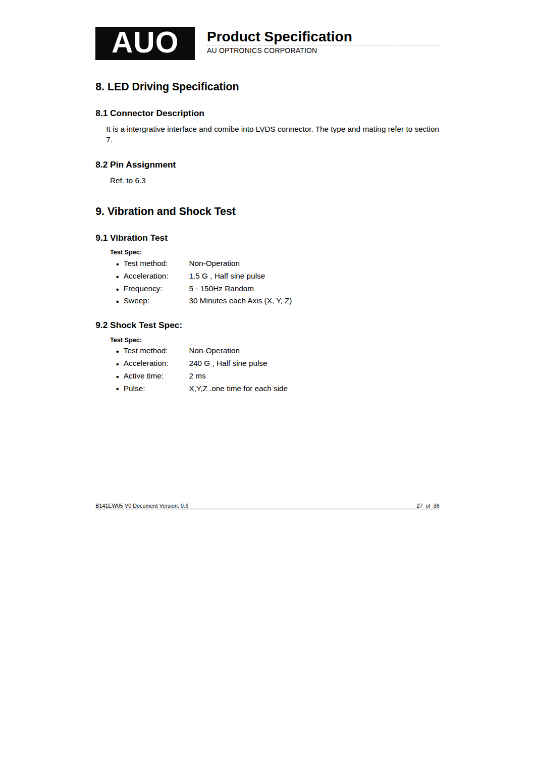AUO
Product Specification
AU OPTRONICS CORPORATION
8. LED Driving Specification
8.1 Connector Description
It is a intergrative interface and comibe into LVDS connector. The type and mating refer to section 7.
8.2 Pin Assignment
Ref. to 6.3
9. Vibration and Shock Test
9.1 Vibration Test
Test Spec:
Test method: Non-Operation
Acceleration: 1.5 G , Half sine pulse
Frequency: 5 - 150Hz Random
Sweep: 30 Minutes each Axis (X, Y, Z)
9.2 Shock Test Spec:
Test Spec:
Test method: Non-Operation
Acceleration: 240 G , Half sine pulse
Active time: 2 ms
Pulse: X,Y,Z .one time for each side
B141EW05 V0 Document Version: 0.6
27 of 36